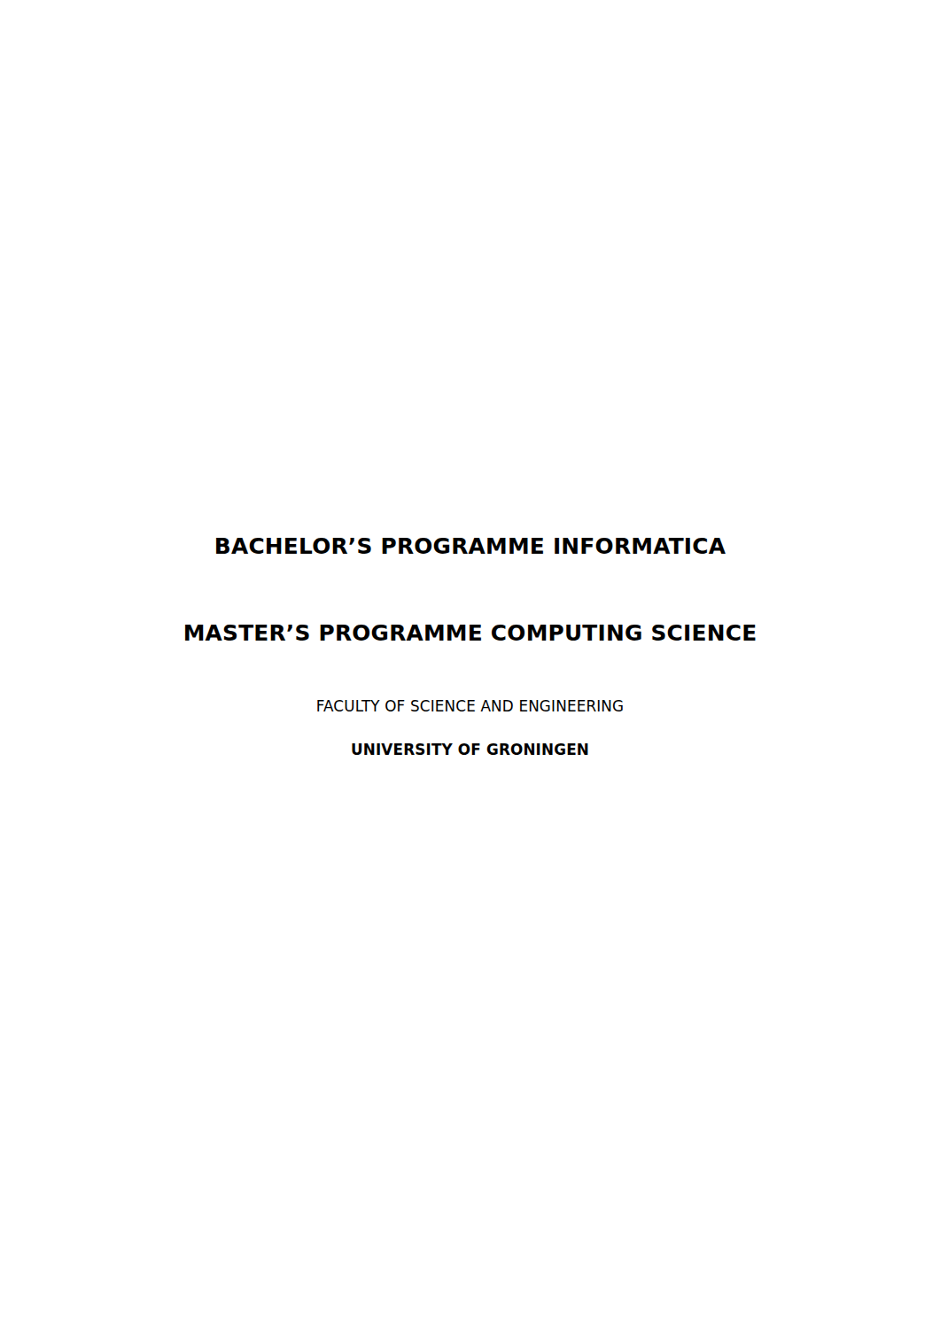BACHELOR’S PROGRAMME INFORMATICA
MASTER’S PROGRAMME COMPUTING SCIENCE
FACULTY OF SCIENCE AND ENGINEERING
UNIVERSITY OF GRONINGEN